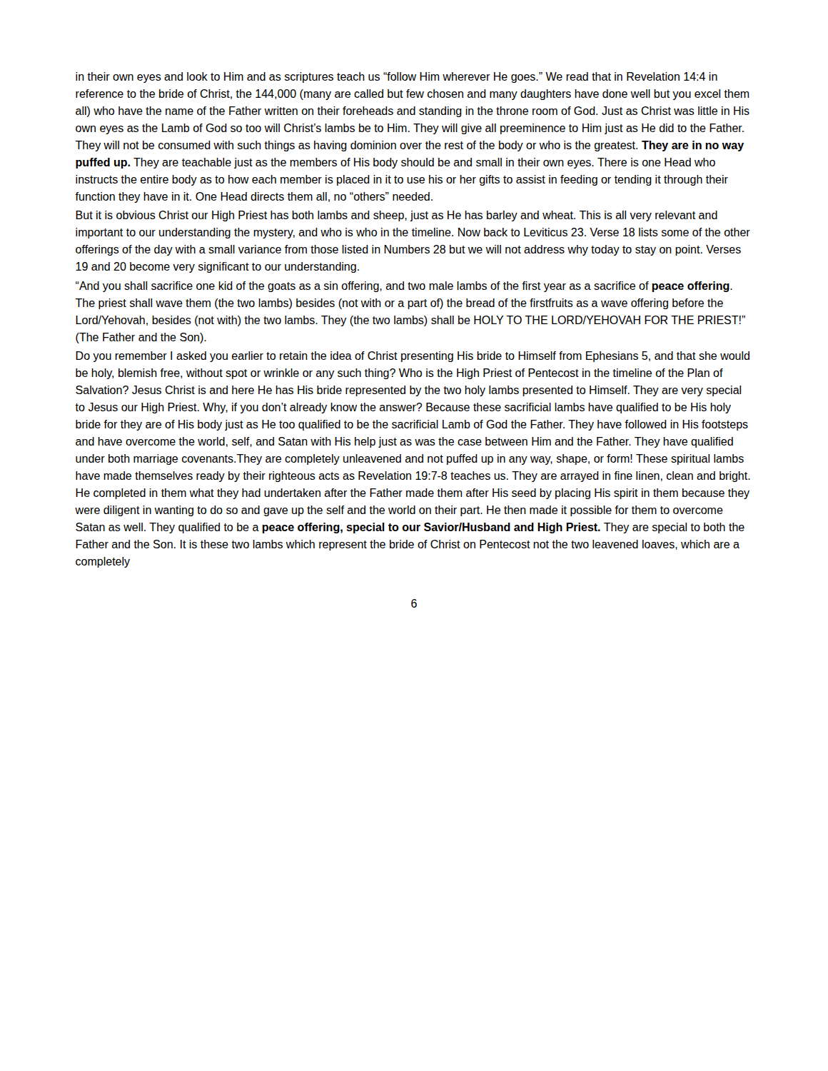in their own eyes and look to Him and as scriptures teach us “follow Him wherever He goes.” We read that in Revelation 14:4 in reference to the bride of Christ, the 144,000 (many are called but few chosen and many daughters have done well but you excel them all) who have the name of the Father written on their foreheads and standing in the throne room of God. Just as Christ was little in His own eyes as the Lamb of God so too will Christ’s lambs be to Him. They will give all preeminence to Him just as He did to the Father. They will not be consumed with such things as having dominion over the rest of the body or who is the greatest. They are in no way puffed up. They are teachable just as the members of His body should be and small in their own eyes. There is one Head who instructs the entire body as to how each member is placed in it to use his or her gifts to assist in feeding or tending it through their function they have in it. One Head directs them all, no “others” needed.
But it is obvious Christ our High Priest has both lambs and sheep, just as He has barley and wheat. This is all very relevant and important to our understanding the mystery, and who is who in the timeline. Now back to Leviticus 23. Verse 18 lists some of the other offerings of the day with a small variance from those listed in Numbers 28 but we will not address why today to stay on point. Verses 19 and 20 become very significant to our understanding.
“And you shall sacrifice one kid of the goats as a sin offering, and two male lambs of the first year as a sacrifice of peace offering. The priest shall wave them (the two lambs) besides (not with or a part of) the bread of the firstfruits as a wave offering before the Lord/Yehovah, besides (not with) the two lambs. They (the two lambs) shall be HOLY TO THE LORD/YEHOVAH FOR THE PRIEST!” (The Father and the Son).
Do you remember I asked you earlier to retain the idea of Christ presenting His bride to Himself from Ephesians 5, and that she would be holy, blemish free, without spot or wrinkle or any such thing? Who is the High Priest of Pentecost in the timeline of the Plan of Salvation? Jesus Christ is and here He has His bride represented by the two holy lambs presented to Himself. They are very special to Jesus our High Priest. Why, if you don’t already know the answer? Because these sacrificial lambs have qualified to be His holy bride for they are of His body just as He too qualified to be the sacrificial Lamb of God the Father. They have followed in His footsteps and have overcome the world, self, and Satan with His help just as was the case between Him and the Father. They have qualified under both marriage covenants.They are completely unleavened and not puffed up in any way, shape, or form! These spiritual lambs have made themselves ready by their righteous acts as Revelation 19:7-8 teaches us. They are arrayed in fine linen, clean and bright. He completed in them what they had undertaken after the Father made them after His seed by placing His spirit in them because they were diligent in wanting to do so and gave up the self and the world on their part. He then made it possible for them to overcome Satan as well. They qualified to be a peace offering, special to our Savior/Husband and High Priest. They are special to both the Father and the Son. It is these two lambs which represent the bride of Christ on Pentecost not the two leavened loaves, which are a completely
6